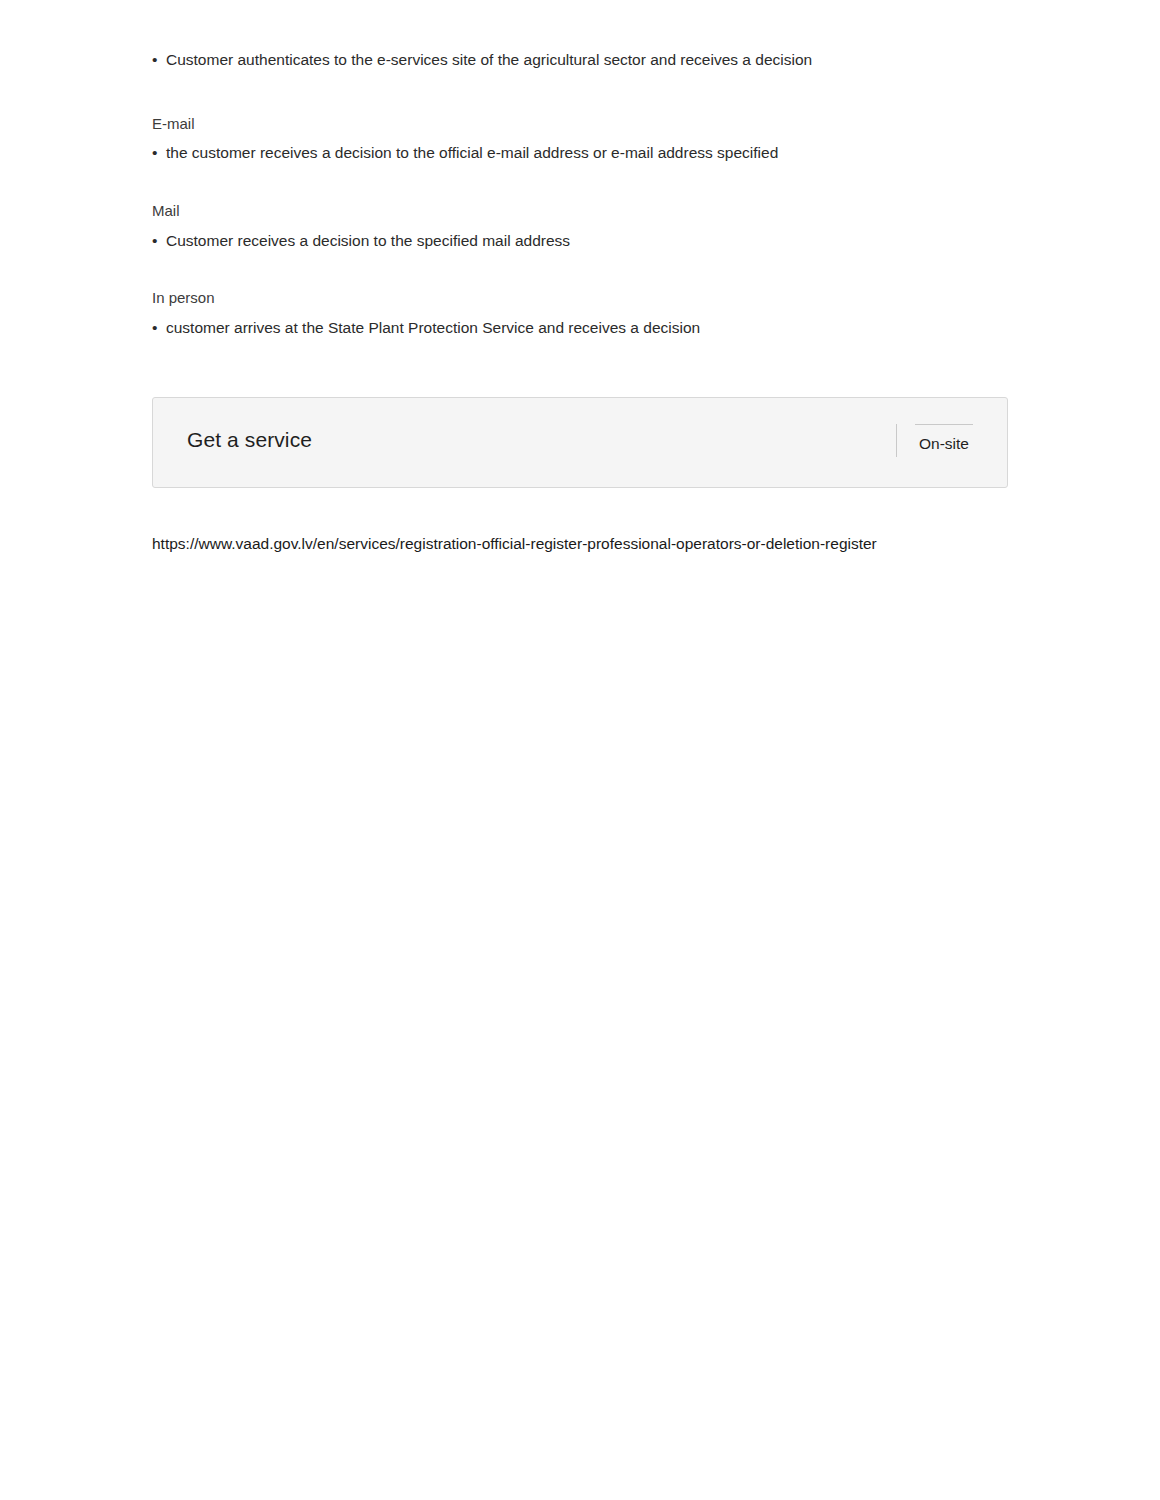Customer authenticates to the e-services site of the agricultural sector and receives a decision
E-mail
the customer receives a decision to the official e-mail address or e-mail address specified
Mail
Customer receives a decision to the specified mail address
In person
customer arrives at the State Plant Protection Service and receives a decision
Get a service
On-site
https://www.vaad.gov.lv/en/services/registration-official-register-professional-operators-or-deletion-register